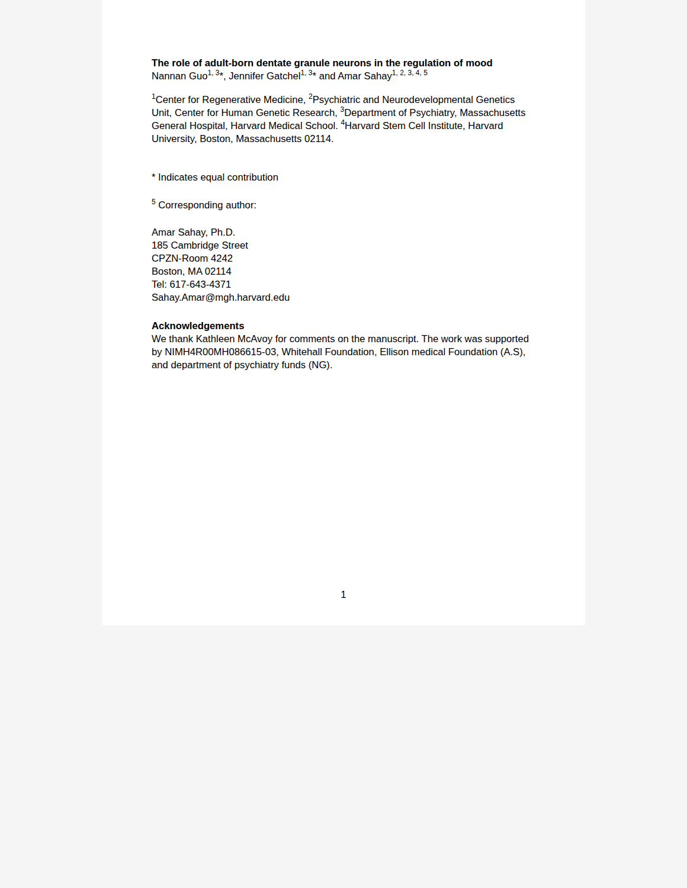The role of adult-born dentate granule neurons in the regulation of mood
Nannan Guo1, 3*, Jennifer Gatchel1, 3* and Amar Sahay1, 2, 3, 4, 5
1Center for Regenerative Medicine, 2Psychiatric and Neurodevelopmental Genetics Unit, Center for Human Genetic Research, 3Department of Psychiatry, Massachusetts General Hospital, Harvard Medical School. 4Harvard Stem Cell Institute, Harvard University, Boston, Massachusetts 02114.
* Indicates equal contribution
5 Corresponding author:
Amar Sahay, Ph.D.
185 Cambridge Street
CPZN-Room 4242
Boston, MA 02114
Tel: 617-643-4371
Sahay.Amar@mgh.harvard.edu
Acknowledgements
We thank Kathleen McAvoy for comments on the manuscript. The work was supported by NIMH4R00MH086615-03, Whitehall Foundation, Ellison medical Foundation (A.S), and department of psychiatry funds (NG).
1